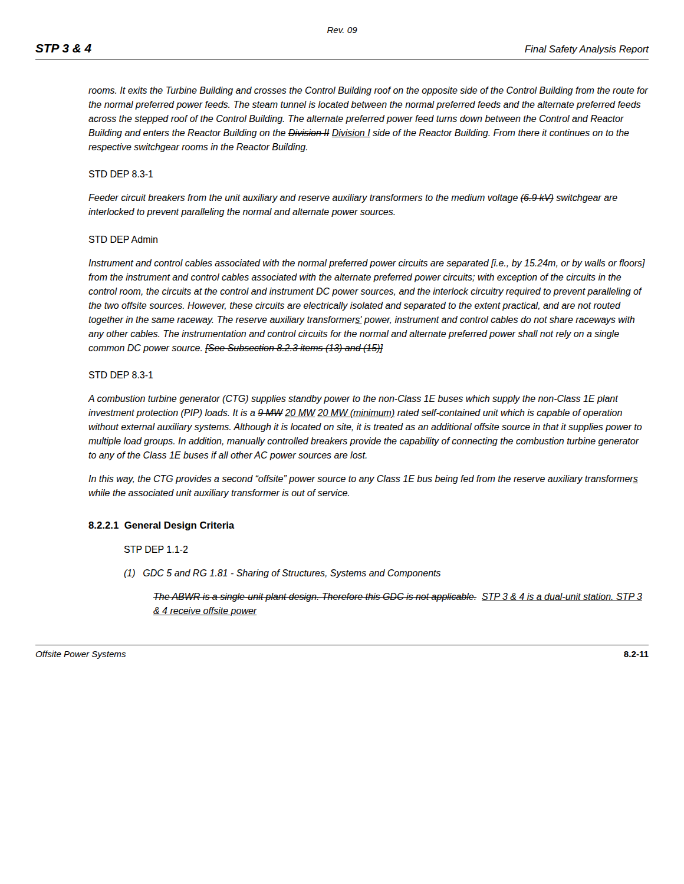Rev. 09
STP 3 & 4
Final Safety Analysis Report
rooms. It exits the Turbine Building and crosses the Control Building roof on the opposite side of the Control Building from the route for the normal preferred power feeds. The steam tunnel is located between the normal preferred feeds and the alternate preferred feeds across the stepped roof of the Control Building. The alternate preferred power feed turns down between the Control and Reactor Building and enters the Reactor Building on the Division II Division I side of the Reactor Building. From there it continues on to the respective switchgear rooms in the Reactor Building.
STD DEP 8.3-1
Feeder circuit breakers from the unit auxiliary and reserve auxiliary transformers to the medium voltage (6.9 kV) switchgear are interlocked to prevent paralleling the normal and alternate power sources.
STD DEP Admin
Instrument and control cables associated with the normal preferred power circuits are separated [i.e., by 15.24m, or by walls or floors] from the instrument and control cables associated with the alternate preferred power circuits; with exception of the circuits in the control room, the circuits at the control and instrument DC power sources, and the interlock circuitry required to prevent paralleling of the two offsite sources. However, these circuits are electrically isolated and separated to the extent practical, and are not routed together in the same raceway. The reserve auxiliary transformers' power, instrument and control cables do not share raceways with any other cables. The instrumentation and control circuits for the normal and alternate preferred power shall not rely on a single common DC power source. [See Subsection 8.2.3 items (13) and (15)]
STD DEP 8.3-1
A combustion turbine generator (CTG) supplies standby power to the non-Class 1E buses which supply the non-Class 1E plant investment protection (PIP) loads. It is a 9 MW 20 MW 20 MW (minimum) rated self-contained unit which is capable of operation without external auxiliary systems. Although it is located on site, it is treated as an additional offsite source in that it supplies power to multiple load groups. In addition, manually controlled breakers provide the capability of connecting the combustion turbine generator to any of the Class 1E buses if all other AC power sources are lost.
In this way, the CTG provides a second “offsite” power source to any Class 1E bus being fed from the reserve auxiliary transformers while the associated unit auxiliary transformer is out of service.
8.2.2.1 General Design Criteria
STP DEP 1.1-2
(1)
GDC 5 and RG 1.81 - Sharing of Structures, Systems and Components
The ABWR is a single-unit plant design. Therefore this GDC is not applicable. STP 3 & 4 is a dual-unit station. STP 3 & 4 receive offsite power
Offsite Power Systems
8.2-11